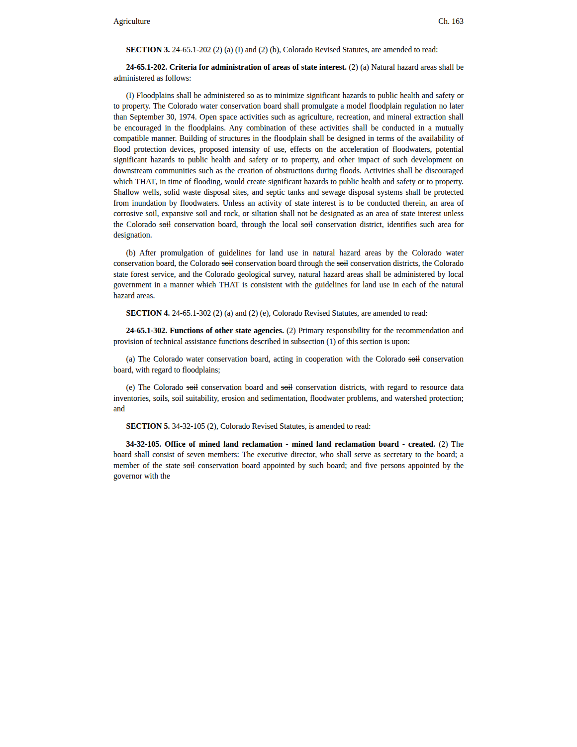Agriculture Ch. 163
SECTION 3. 24-65.1-202 (2) (a) (I) and (2) (b), Colorado Revised Statutes, are amended to read:
24-65.1-202. Criteria for administration of areas of state interest. (2) (a) Natural hazard areas shall be administered as follows:
(I) Floodplains shall be administered so as to minimize significant hazards to public health and safety or to property. The Colorado water conservation board shall promulgate a model floodplain regulation no later than September 30, 1974. Open space activities such as agriculture, recreation, and mineral extraction shall be encouraged in the floodplains. Any combination of these activities shall be conducted in a mutually compatible manner. Building of structures in the floodplain shall be designed in terms of the availability of flood protection devices, proposed intensity of use, effects on the acceleration of floodwaters, potential significant hazards to public health and safety or to property, and other impact of such development on downstream communities such as the creation of obstructions during floods. Activities shall be discouraged which THAT, in time of flooding, would create significant hazards to public health and safety or to property. Shallow wells, solid waste disposal sites, and septic tanks and sewage disposal systems shall be protected from inundation by floodwaters. Unless an activity of state interest is to be conducted therein, an area of corrosive soil, expansive soil and rock, or siltation shall not be designated as an area of state interest unless the Colorado soil conservation board, through the local soil conservation district, identifies such area for designation.
(b) After promulgation of guidelines for land use in natural hazard areas by the Colorado water conservation board, the Colorado soil conservation board through the soil conservation districts, the Colorado state forest service, and the Colorado geological survey, natural hazard areas shall be administered by local government in a manner which THAT is consistent with the guidelines for land use in each of the natural hazard areas.
SECTION 4. 24-65.1-302 (2) (a) and (2) (e), Colorado Revised Statutes, are amended to read:
24-65.1-302. Functions of other state agencies. (2) Primary responsibility for the recommendation and provision of technical assistance functions described in subsection (1) of this section is upon:
(a) The Colorado water conservation board, acting in cooperation with the Colorado soil conservation board, with regard to floodplains;
(e) The Colorado soil conservation board and soil conservation districts, with regard to resource data inventories, soils, soil suitability, erosion and sedimentation, floodwater problems, and watershed protection; and
SECTION 5. 34-32-105 (2), Colorado Revised Statutes, is amended to read:
34-32-105. Office of mined land reclamation - mined land reclamation board - created. (2) The board shall consist of seven members: The executive director, who shall serve as secretary to the board; a member of the state soil conservation board appointed by such board; and five persons appointed by the governor with the